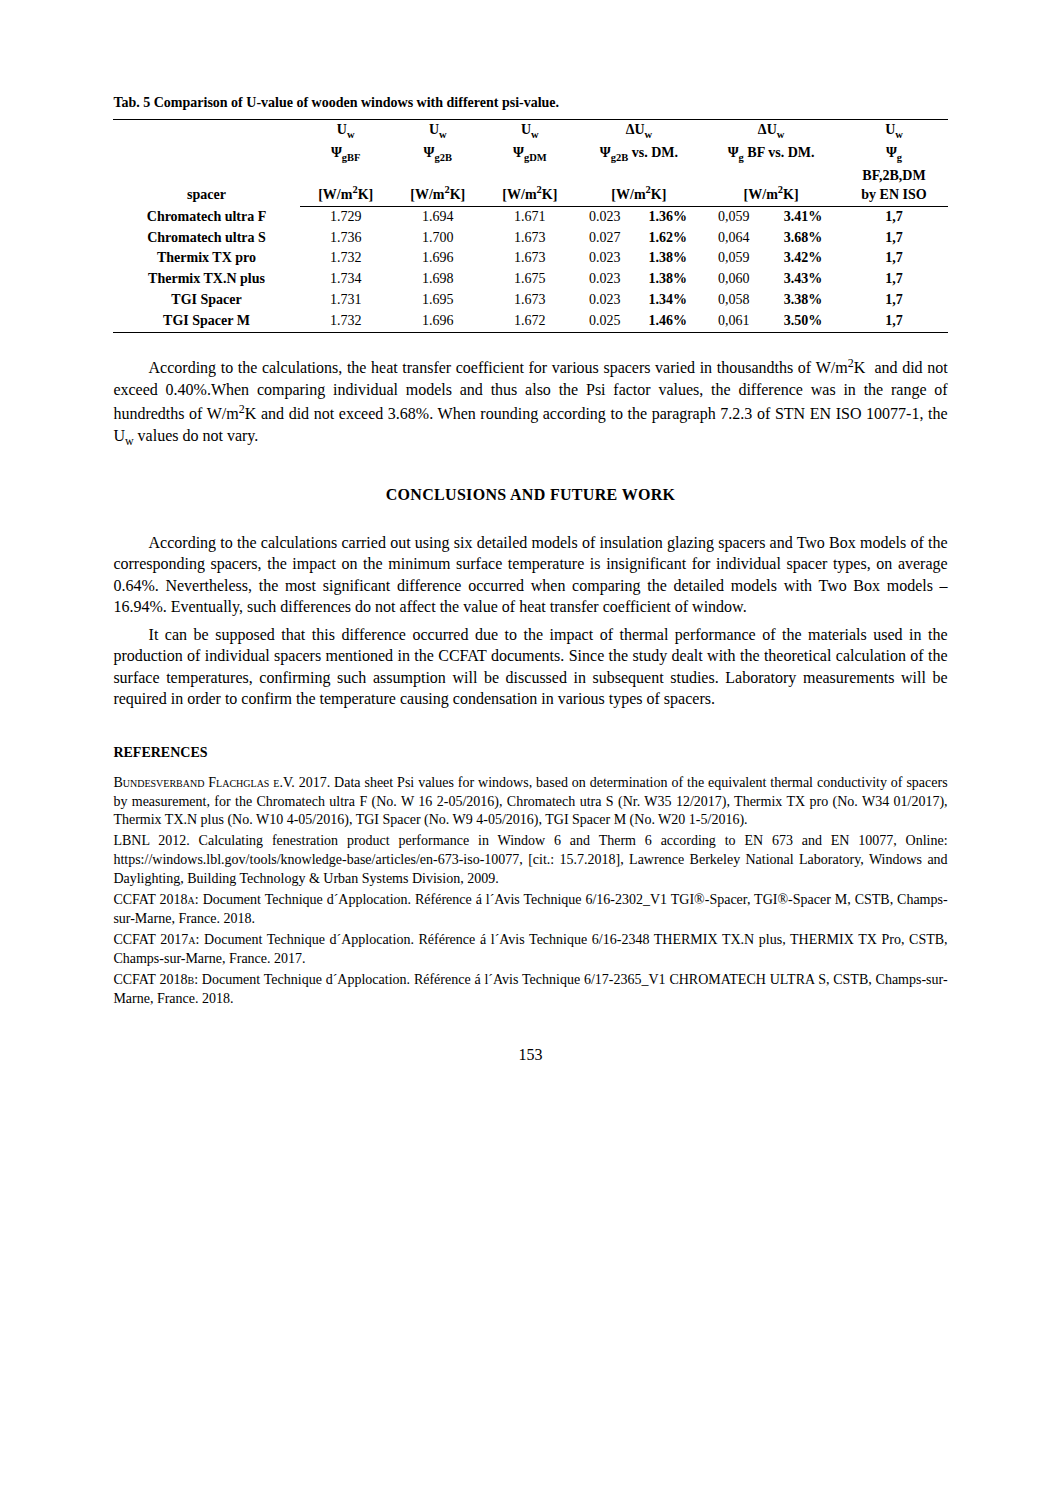Tab. 5 Comparison of U-value of wooden windows with different psi-value.
| spacer | U w | U w | U w | ΔU w | ΔU w | U w |
| --- | --- | --- | --- | --- | --- | --- |
| Ψ gBF | Ψ g2B | Ψ gDM | Ψ g2B vs. DM. | Ψ g BF vs. DM. | Ψ g |
| [W/m 2 K] | [W/m 2 K] | [W/m 2 K] | [W/m 2 K] | [W/m 2 K] | BF,2B,DM by EN ISO |
| Chromatech ultra F | 1.729 | 1.694 | 1.671 | 0.023 | 1.36% | 0,059 | 3.41% | 1,7 |
| Chromatech ultra S | 1.736 | 1.700 | 1.673 | 0.027 | 1.62% | 0,064 | 3.68% | 1,7 |
| Thermix TX pro | 1.732 | 1.696 | 1.673 | 0.023 | 1.38% | 0,059 | 3.42% | 1,7 |
| Thermix TX.N plus | 1.734 | 1.698 | 1.675 | 0.023 | 1.38% | 0,060 | 3.43% | 1,7 |
| TGI Spacer | 1.731 | 1.695 | 1.673 | 0.023 | 1.34% | 0,058 | 3.38% | 1,7 |
| TGI Spacer M | 1.732 | 1.696 | 1.672 | 0.025 | 1.46% | 0,061 | 3.50% | 1,7 |
According to the calculations, the heat transfer coefficient for various spacers varied in thousandths of W/m2 K and did not exceed 0.40%.When comparing individual models and thus also the Psi factor values, the difference was in the range of hundredths of W/m2 K and did not exceed 3.68%. When rounding according to the paragraph 7.2.3 of STN EN ISO 10077-1, the Uw values do not vary.
CONCLUSIONS AND FUTURE WORK
According to the calculations carried out using six detailed models of insulation glazing spacers and Two Box models of the corresponding spacers, the impact on the minimum surface temperature is insignificant for individual spacer types, on average 0.64%. Nevertheless, the most significant difference occurred when comparing the detailed models with Two Box models – 16.94%. Eventually, such differences do not affect the value of heat transfer coefficient of window.
It can be supposed that this difference occurred due to the impact of thermal performance of the materials used in the production of individual spacers mentioned in the CCFAT documents. Since the study dealt with the theoretical calculation of the surface temperatures, confirming such assumption will be discussed in subsequent studies. Laboratory measurements will be required in order to confirm the temperature causing condensation in various types of spacers.
REFERENCES
Bundesverband Flachglas e. V. 2017. Data sheet Psi values for windows, based on determination of the equivalent thermal conductivity of spacers by measurement, for the Chromatech ultra F (No. W 16 2-05/2016), Chromatech utra S (Nr. W35 12/2017), Thermix TX pro (No. W34 01/2017), Thermix TX.N plus (No. W10 4-05/2016), TGI Spacer (No. W9 4-05/2016), TGI Spacer M (No. W20 1-5/2016).
LBNL 2012. Calculating fenestration product performance in Window 6 and Therm 6 according to EN 673 and EN 10077, Online: https://windows.lbl.gov/tools/knowledge-base/articles/en-673-iso-10077, [cit.: 15.7.2018], Lawrence Berkeley National Laboratory, Windows and Daylighting, Building Technology & Urban Systems Division, 2009.
CCFAT 2018a: Document Technique d´Applocation. Référence á l´Avis Technique 6/16-2302_V1 TGI®-Spacer, TGI®-Spacer M, CSTB, Champs-sur-Marne, France. 2018.
CCFAT 2017a: Document Technique d´Applocation. Référence á l´Avis Technique 6/16-2348 THERMIX TX.N plus, THERMIX TX Pro, CSTB, Champs-sur-Marne, France. 2017.
CCFAT 2018b: Document Technique d´Applocation. Référence á l´Avis Technique 6/17-2365_V1 CHROMATECH ULTRA S, CSTB, Champs-sur-Marne, France. 2018.
153